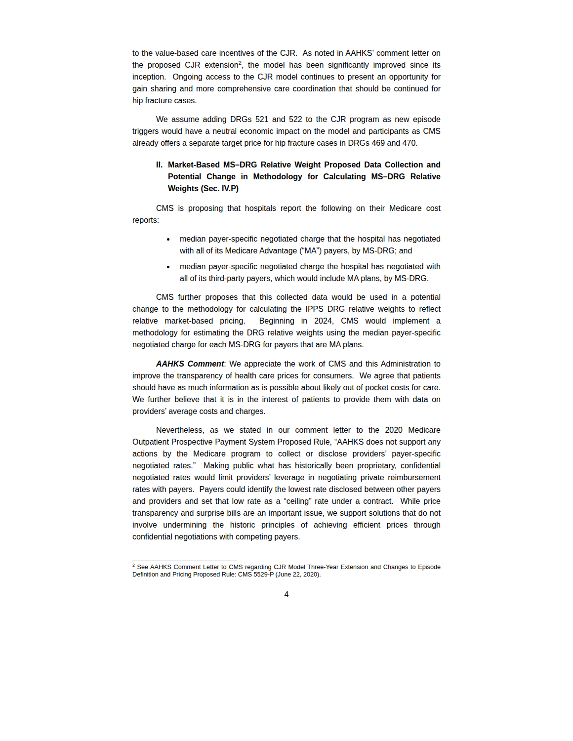to the value-based care incentives of the CJR. As noted in AAHKS’ comment letter on the proposed CJR extension2, the model has been significantly improved since its inception. Ongoing access to the CJR model continues to present an opportunity for gain sharing and more comprehensive care coordination that should be continued for hip fracture cases.
We assume adding DRGs 521 and 522 to the CJR program as new episode triggers would have a neutral economic impact on the model and participants as CMS already offers a separate target price for hip fracture cases in DRGs 469 and 470.
II.
Market-Based MS–DRG Relative Weight Proposed Data Collection and Potential Change in Methodology for Calculating MS–DRG Relative Weights (Sec. IV.P)
CMS is proposing that hospitals report the following on their Medicare cost reports:
median payer-specific negotiated charge that the hospital has negotiated with all of its Medicare Advantage (“MA”) payers, by MS-DRG; and
median payer-specific negotiated charge the hospital has negotiated with all of its third-party payers, which would include MA plans, by MS-DRG.
CMS further proposes that this collected data would be used in a potential change to the methodology for calculating the IPPS DRG relative weights to reflect relative market-based pricing. Beginning in 2024, CMS would implement a methodology for estimating the DRG relative weights using the median payer-specific negotiated charge for each MS-DRG for payers that are MA plans.
AAHKS Comment: We appreciate the work of CMS and this Administration to improve the transparency of health care prices for consumers. We agree that patients should have as much information as is possible about likely out of pocket costs for care. We further believe that it is in the interest of patients to provide them with data on providers’ average costs and charges.
Nevertheless, as we stated in our comment letter to the 2020 Medicare Outpatient Prospective Payment System Proposed Rule, “AAHKS does not support any actions by the Medicare program to collect or disclose providers’ payer-specific negotiated rates.” Making public what has historically been proprietary, confidential negotiated rates would limit providers’ leverage in negotiating private reimbursement rates with payers. Payers could identify the lowest rate disclosed between other payers and providers and set that low rate as a “ceiling” rate under a contract. While price transparency and surprise bills are an important issue, we support solutions that do not involve undermining the historic principles of achieving efficient prices through confidential negotiations with competing payers.
2 See AAHKS Comment Letter to CMS regarding CJR Model Three-Year Extension and Changes to Episode Definition and Pricing Proposed Rule: CMS 5529-P (June 22, 2020).
4